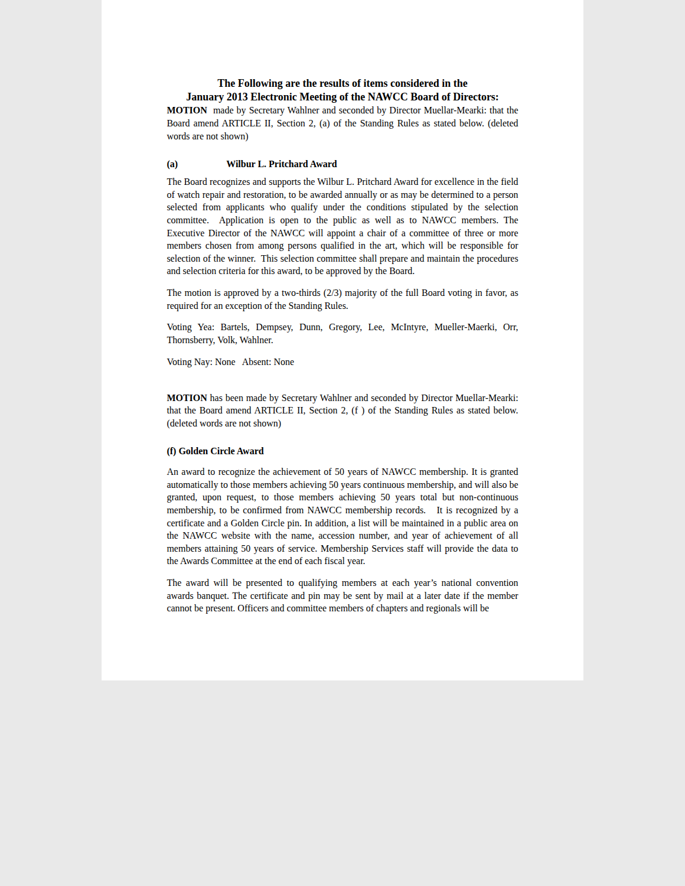The Following are the results of items considered in the January 2013 Electronic Meeting of the NAWCC Board of Directors:
MOTION made by Secretary Wahlner and seconded by Director Muellar-Mearki: that the Board amend ARTICLE II, Section 2, (a) of the Standing Rules as stated below. (deleted words are not shown)
(a) Wilbur L. Pritchard Award
The Board recognizes and supports the Wilbur L. Pritchard Award for excellence in the field of watch repair and restoration, to be awarded annually or as may be determined to a person selected from applicants who qualify under the conditions stipulated by the selection committee. Application is open to the public as well as to NAWCC members. The Executive Director of the NAWCC will appoint a chair of a committee of three or more members chosen from among persons qualified in the art, which will be responsible for selection of the winner. This selection committee shall prepare and maintain the procedures and selection criteria for this award, to be approved by the Board.
The motion is approved by a two-thirds (2/3) majority of the full Board voting in favor, as required for an exception of the Standing Rules.
Voting Yea: Bartels, Dempsey, Dunn, Gregory, Lee, McIntyre, Mueller-Maerki, Orr, Thornsberry, Volk, Wahlner.
Voting Nay: None Absent: None
MOTION has been made by Secretary Wahlner and seconded by Director Muellar-Mearki: that the Board amend ARTICLE II, Section 2, (f ) of the Standing Rules as stated below. (deleted words are not shown)
(f) Golden Circle Award
An award to recognize the achievement of 50 years of NAWCC membership. It is granted automatically to those members achieving 50 years continuous membership, and will also be granted, upon request, to those members achieving 50 years total but non-continuous membership, to be confirmed from NAWCC membership records. It is recognized by a certificate and a Golden Circle pin. In addition, a list will be maintained in a public area on the NAWCC website with the name, accession number, and year of achievement of all members attaining 50 years of service. Membership Services staff will provide the data to the Awards Committee at the end of each fiscal year.
The award will be presented to qualifying members at each year’s national convention awards banquet. The certificate and pin may be sent by mail at a later date if the member cannot be present. Officers and committee members of chapters and regionals will be